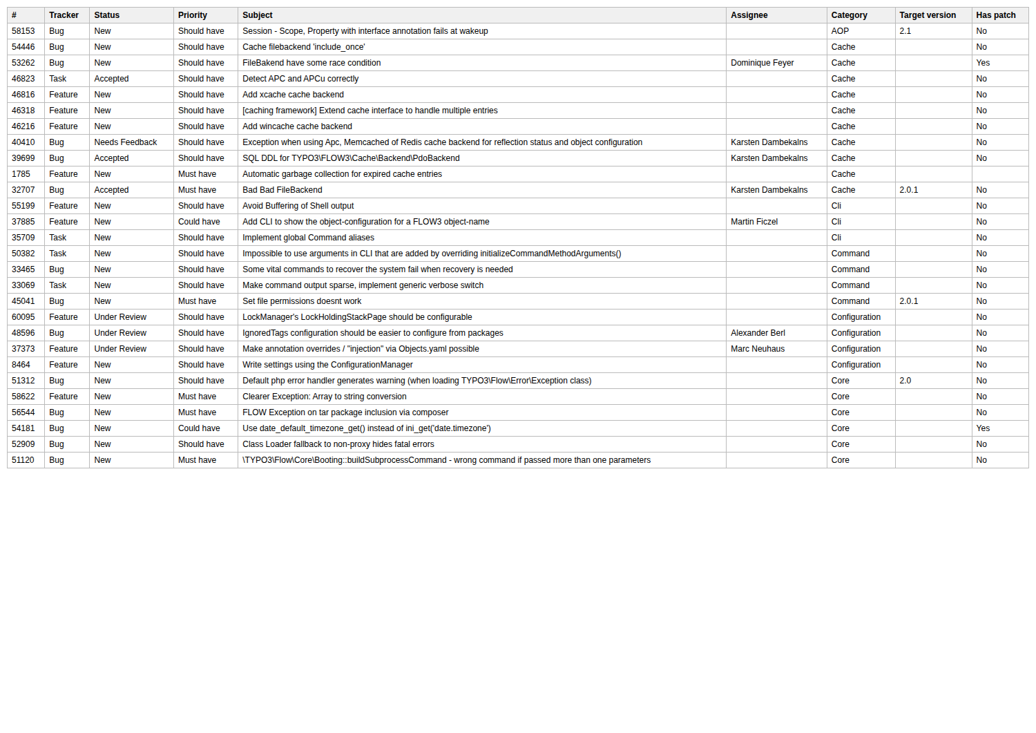| # | Tracker | Status | Priority | Subject | Assignee | Category | Target version | Has patch |
| --- | --- | --- | --- | --- | --- | --- | --- | --- |
| 58153 | Bug | New | Should have | Session - Scope, Property with interface annotation fails at wakeup | | AOP | 2.1 | No |
| 54446 | Bug | New | Should have | Cache filebackend 'include_once' | | Cache | | No |
| 53262 | Bug | New | Should have | FileBakend have some race condition | Dominique Feyer | Cache | | Yes |
| 46823 | Task | Accepted | Should have | Detect APC and APCu correctly | | Cache | | No |
| 46816 | Feature | New | Should have | Add xcache cache backend | | Cache | | No |
| 46318 | Feature | New | Should have | [caching framework] Extend cache interface to handle multiple entries | | Cache | | No |
| 46216 | Feature | New | Should have | Add wincache cache backend | | Cache | | No |
| 40410 | Bug | Needs Feedback | Should have | Exception when using Apc, Memcached of Redis cache backend for reflection status and object configuration | Karsten Dambekalns | Cache | | No |
| 39699 | Bug | Accepted | Should have | SQL DDL for TYPO3\FLOW3\Cache\Backend\PdoBackend | Karsten Dambekalns | Cache | | No |
| 1785 | Feature | New | Must have | Automatic garbage collection for expired cache entries | | Cache | | |
| 32707 | Bug | Accepted | Must have | Bad Bad FileBackend | Karsten Dambekalns | Cache | 2.0.1 | No |
| 55199 | Feature | New | Should have | Avoid Buffering of Shell output | | Cli | | No |
| 37885 | Feature | New | Could have | Add CLI to show the object-configuration for a FLOW3 object-name | Martin Ficzel | Cli | | No |
| 35709 | Task | New | Should have | Implement global Command aliases | | Cli | | No |
| 50382 | Task | New | Should have | Impossible to use arguments in CLI that are added by overriding initializeCommandMethodArguments() | | Command | | No |
| 33465 | Bug | New | Should have | Some vital commands to recover the system fail when recovery is needed | | Command | | No |
| 33069 | Task | New | Should have | Make command output sparse, implement generic verbose switch | | Command | | No |
| 45041 | Bug | New | Must have | Set file permissions doesnt work | | Command | 2.0.1 | No |
| 60095 | Feature | Under Review | Should have | LockManager's LockHoldingStackPage should be configurable | | Configuration | | No |
| 48596 | Bug | Under Review | Should have | IgnoredTags configuration should be easier to configure from packages | Alexander Berl | Configuration | | No |
| 37373 | Feature | Under Review | Should have | Make annotation overrides / "injection" via Objects.yaml possible | Marc Neuhaus | Configuration | | No |
| 8464 | Feature | New | Should have | Write settings using the ConfigurationManager | | Configuration | | No |
| 51312 | Bug | New | Should have | Default php error handler generates warning (when loading TYPO3\Flow\Error\Exception class) | | Core | 2.0 | No |
| 58622 | Feature | New | Must have | Clearer Exception: Array to string conversion | | Core | | No |
| 56544 | Bug | New | Must have | FLOW Exception on tar package inclusion via composer | | Core | | No |
| 54181 | Bug | New | Could have | Use date_default_timezone_get() instead of ini_get('date.timezone') | | Core | | Yes |
| 52909 | Bug | New | Should have | Class Loader fallback to non-proxy hides fatal errors | | Core | | No |
| 51120 | Bug | New | Must have | \TYPO3\Flow\Core\Booting::buildSubprocessCommand - wrong command if passed more than one parameters | | Core | | No |